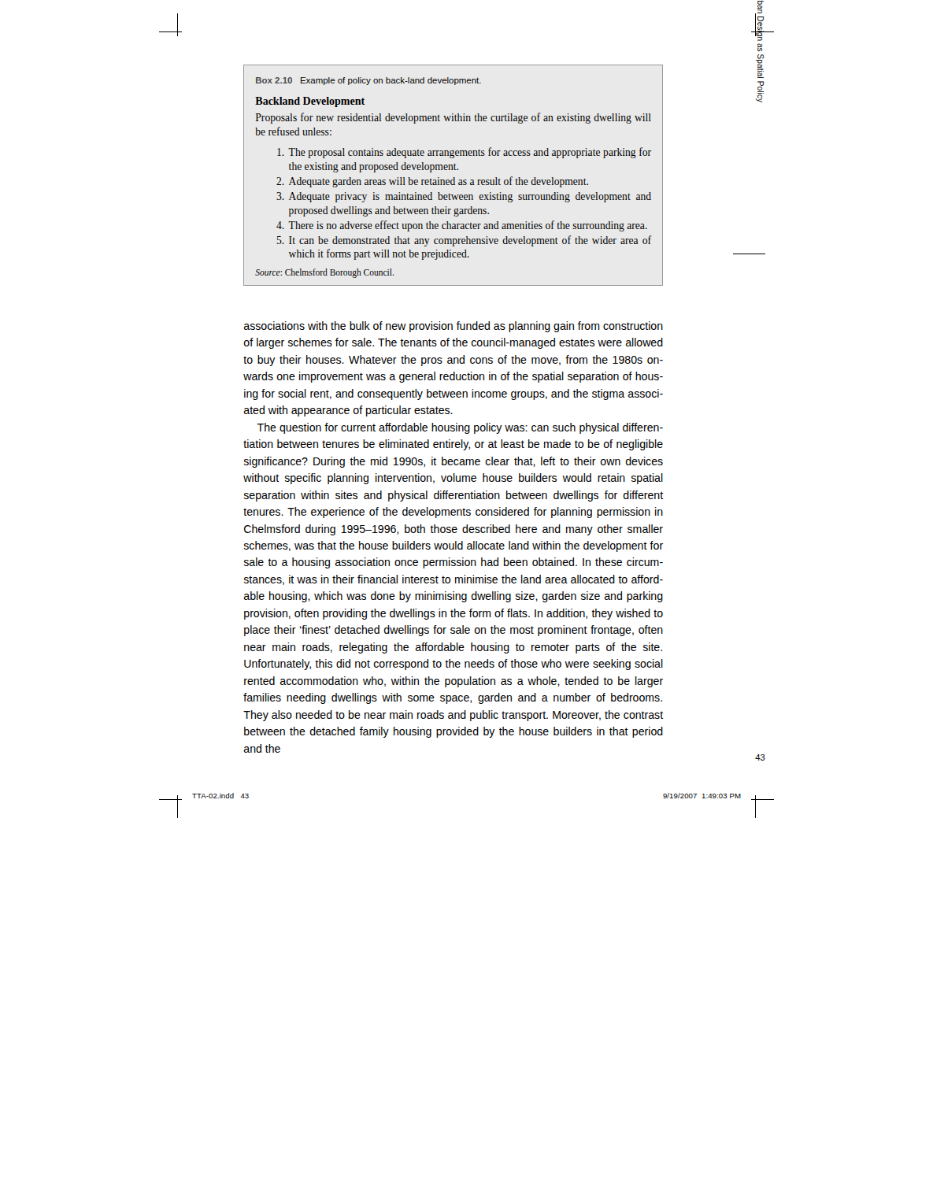Urban Design as Spatial Policy
Box 2.10 Example of policy on back-land development.
Backland Development
Proposals for new residential development within the curtilage of an existing dwelling will be refused unless:
The proposal contains adequate arrangements for access and appropriate parking for the existing and proposed development.
Adequate garden areas will be retained as a result of the development.
Adequate privacy is maintained between existing surrounding development and proposed dwellings and between their gardens.
There is no adverse effect upon the character and amenities of the surrounding area.
It can be demonstrated that any comprehensive development of the wider area of which it forms part will not be prejudiced.
Source: Chelmsford Borough Council.
associations with the bulk of new provision funded as planning gain from construction of larger schemes for sale. The tenants of the council-managed estates were allowed to buy their houses. Whatever the pros and cons of the move, from the 1980s onwards one improvement was a general reduction in of the spatial separation of housing for social rent, and consequently between income groups, and the stigma associated with appearance of particular estates.
The question for current affordable housing policy was: can such physical differentiation between tenures be eliminated entirely, or at least be made to be of negligible significance? During the mid 1990s, it became clear that, left to their own devices without specific planning intervention, volume house builders would retain spatial separation within sites and physical differentiation between dwellings for different tenures. The experience of the developments considered for planning permission in Chelmsford during 1995–1996, both those described here and many other smaller schemes, was that the house builders would allocate land within the development for sale to a housing association once permission had been obtained. In these circumstances, it was in their financial interest to minimise the land area allocated to affordable housing, which was done by minimising dwelling size, garden size and parking provision, often providing the dwellings in the form of flats. In addition, they wished to place their ‘finest’ detached dwellings for sale on the most prominent frontage, often near main roads, relegating the affordable housing to remoter parts of the site. Unfortunately, this did not correspond to the needs of those who were seeking social rented accommodation who, within the population as a whole, tended to be larger families needing dwellings with some space, garden and a number of bedrooms. They also needed to be near main roads and public transport. Moreover, the contrast between the detached family housing provided by the house builders in that period and the
43
TTA-02.indd 43 9/19/2007 1:49:03 PM